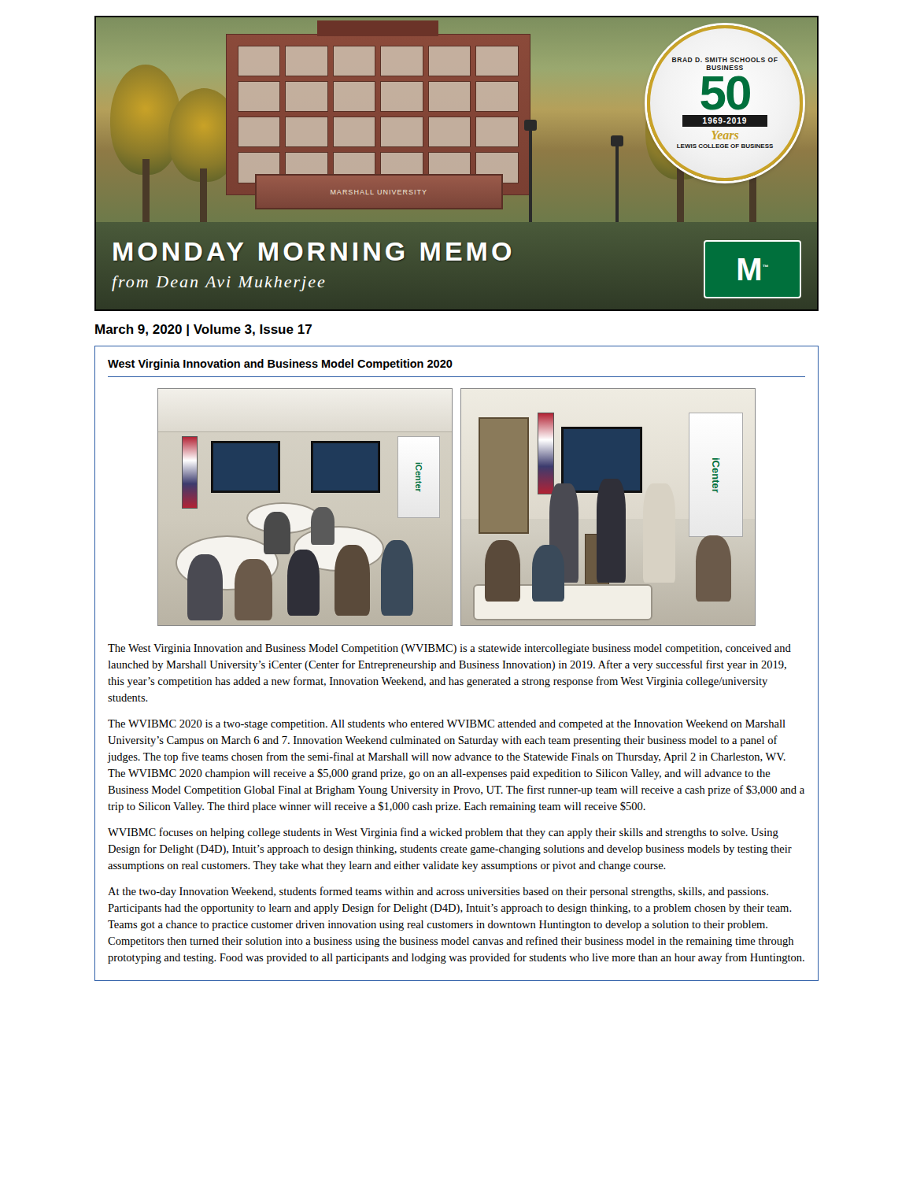MARSHALL UNIVERSITY
BRAD D. SMITH SCHOOLS OF BUSINESS
50
1969-2019
Years
LEWIS COLLEGE OF BUSINESS
MONDAY MORNING MEMO
from Dean Avi Mukherjee
M™
March 9, 2020 | Volume 3, Issue 17
West Virginia Innovation and Business Model Competition 2020
iCenter
iCenter
The West Virginia Innovation and Business Model Competition (WVIBMC) is a statewide intercollegiate business model competition, conceived and launched by Marshall University’s iCenter (Center for Entrepreneurship and Business Innovation) in 2019. After a very successful first year in 2019, this year’s competition has added a new format, Innovation Weekend, and has generated a strong response from West Virginia college/university students.
The WVIBMC 2020 is a two-stage competition. All students who entered WVIBMC attended and competed at the Innovation Weekend on Marshall University’s Campus on March 6 and 7. Innovation Weekend culminated on Saturday with each team presenting their business model to a panel of judges. The top five teams chosen from the semi-final at Marshall will now advance to the Statewide Finals on Thursday, April 2 in Charleston, WV. The WVIBMC 2020 champion will receive a $5,000 grand prize, go on an all-expenses paid expedition to Silicon Valley, and will advance to the Business Model Competition Global Final at Brigham Young University in Provo, UT. The first runner-up team will receive a cash prize of $3,000 and a trip to Silicon Valley. The third place winner will receive a $1,000 cash prize. Each remaining team will receive $500.
WVIBMC focuses on helping college students in West Virginia find a wicked problem that they can apply their skills and strengths to solve. Using Design for Delight (D4D), Intuit’s approach to design thinking, students create game-changing solutions and develop business models by testing their assumptions on real customers. They take what they learn and either validate key assumptions or pivot and change course.
At the two-day Innovation Weekend, students formed teams within and across universities based on their personal strengths, skills, and passions. Participants had the opportunity to learn and apply Design for Delight (D4D), Intuit’s approach to design thinking, to a problem chosen by their team. Teams got a chance to practice customer driven innovation using real customers in downtown Huntington to develop a solution to their problem. Competitors then turned their solution into a business using the business model canvas and refined their business model in the remaining time through prototyping and testing. Food was provided to all participants and lodging was provided for students who live more than an hour away from Huntington.